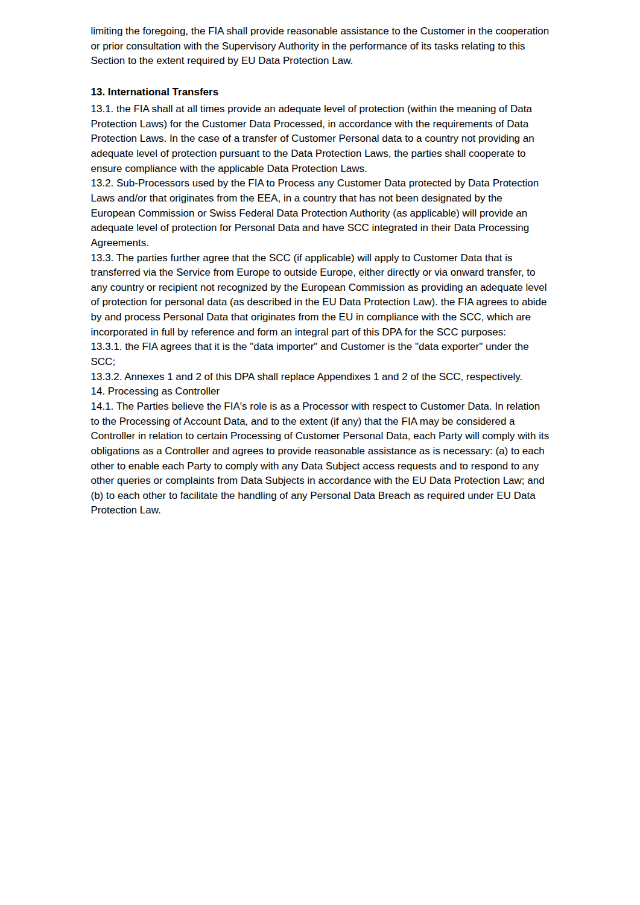limiting the foregoing, the FIA shall provide reasonable assistance to the Customer in the cooperation or prior consultation with the Supervisory Authority in the performance of its tasks relating to this Section to the extent required by EU Data Protection Law.
13. International Transfers
13.1. the FIA shall at all times provide an adequate level of protection (within the meaning of Data Protection Laws) for the Customer Data Processed, in accordance with the requirements of Data Protection Laws. In the case of a transfer of Customer Personal data to a country not providing an adequate level of protection pursuant to the Data Protection Laws, the parties shall cooperate to ensure compliance with the applicable Data Protection Laws.
13.2. Sub-Processors used by the FIA to Process any Customer Data protected by Data Protection Laws and/or that originates from the EEA, in a country that has not been designated by the European Commission or Swiss Federal Data Protection Authority (as applicable) will provide an adequate level of protection for Personal Data and have SCC integrated in their Data Processing Agreements.
13.3. The parties further agree that the SCC (if applicable) will apply to Customer Data that is transferred via the Service from Europe to outside Europe, either directly or via onward transfer, to any country or recipient not recognized by the European Commission as providing an adequate level of protection for personal data (as described in the EU Data Protection Law). the FIA agrees to abide by and process Personal Data that originates from the EU in compliance with the SCC, which are incorporated in full by reference and form an integral part of this DPA for the SCC purposes:
13.3.1. the FIA agrees that it is the "data importer" and Customer is the "data exporter" under the SCC;
13.3.2. Annexes 1 and 2 of this DPA shall replace Appendixes 1 and 2 of the SCC, respectively.
14. Processing as Controller
14.1. The Parties believe the FIA's role is as a Processor with respect to Customer Data. In relation to the Processing of Account Data, and to the extent (if any) that the FIA may be considered a Controller in relation to certain Processing of Customer Personal Data, each Party will comply with its obligations as a Controller and agrees to provide reasonable assistance as is necessary: (a) to each other to enable each Party to comply with any Data Subject access requests and to respond to any other queries or complaints from Data Subjects in accordance with the EU Data Protection Law; and (b) to each other to facilitate the handling of any Personal Data Breach as required under EU Data Protection Law.